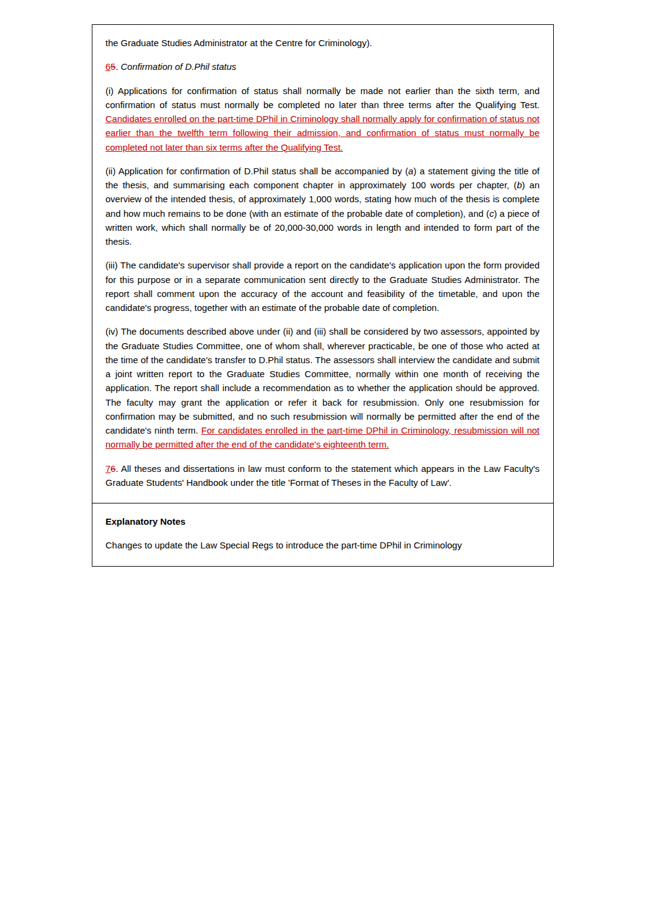the Graduate Studies Administrator at the Centre for Criminology).
65. Confirmation of D.Phil status
(i) Applications for confirmation of status shall normally be made not earlier than the sixth term, and confirmation of status must normally be completed no later than three terms after the Qualifying Test. Candidates enrolled on the part-time DPhil in Criminology shall normally apply for confirmation of status not earlier than the twelfth term following their admission, and confirmation of status must normally be completed not later than six terms after the Qualifying Test.
(ii) Application for confirmation of D.Phil status shall be accompanied by (a) a statement giving the title of the thesis, and summarising each component chapter in approximately 100 words per chapter, (b) an overview of the intended thesis, of approximately 1,000 words, stating how much of the thesis is complete and how much remains to be done (with an estimate of the probable date of completion), and (c) a piece of written work, which shall normally be of 20,000-30,000 words in length and intended to form part of the thesis.
(iii) The candidate's supervisor shall provide a report on the candidate's application upon the form provided for this purpose or in a separate communication sent directly to the Graduate Studies Administrator. The report shall comment upon the accuracy of the account and feasibility of the timetable, and upon the candidate's progress, together with an estimate of the probable date of completion.
(iv) The documents described above under (ii) and (iii) shall be considered by two assessors, appointed by the Graduate Studies Committee, one of whom shall, wherever practicable, be one of those who acted at the time of the candidate's transfer to D.Phil status. The assessors shall interview the candidate and submit a joint written report to the Graduate Studies Committee, normally within one month of receiving the application. The report shall include a recommendation as to whether the application should be approved. The faculty may grant the application or refer it back for resubmission. Only one resubmission for confirmation may be submitted, and no such resubmission will normally be permitted after the end of the candidate's ninth term. For candidates enrolled in the part-time DPhil in Criminology, resubmission will not normally be permitted after the end of the candidate's eighteenth term.
76. All theses and dissertations in law must conform to the statement which appears in the Law Faculty's Graduate Students' Handbook under the title 'Format of Theses in the Faculty of Law'.
Explanatory Notes
Changes to update the Law Special Regs to introduce the part-time DPhil in Criminology